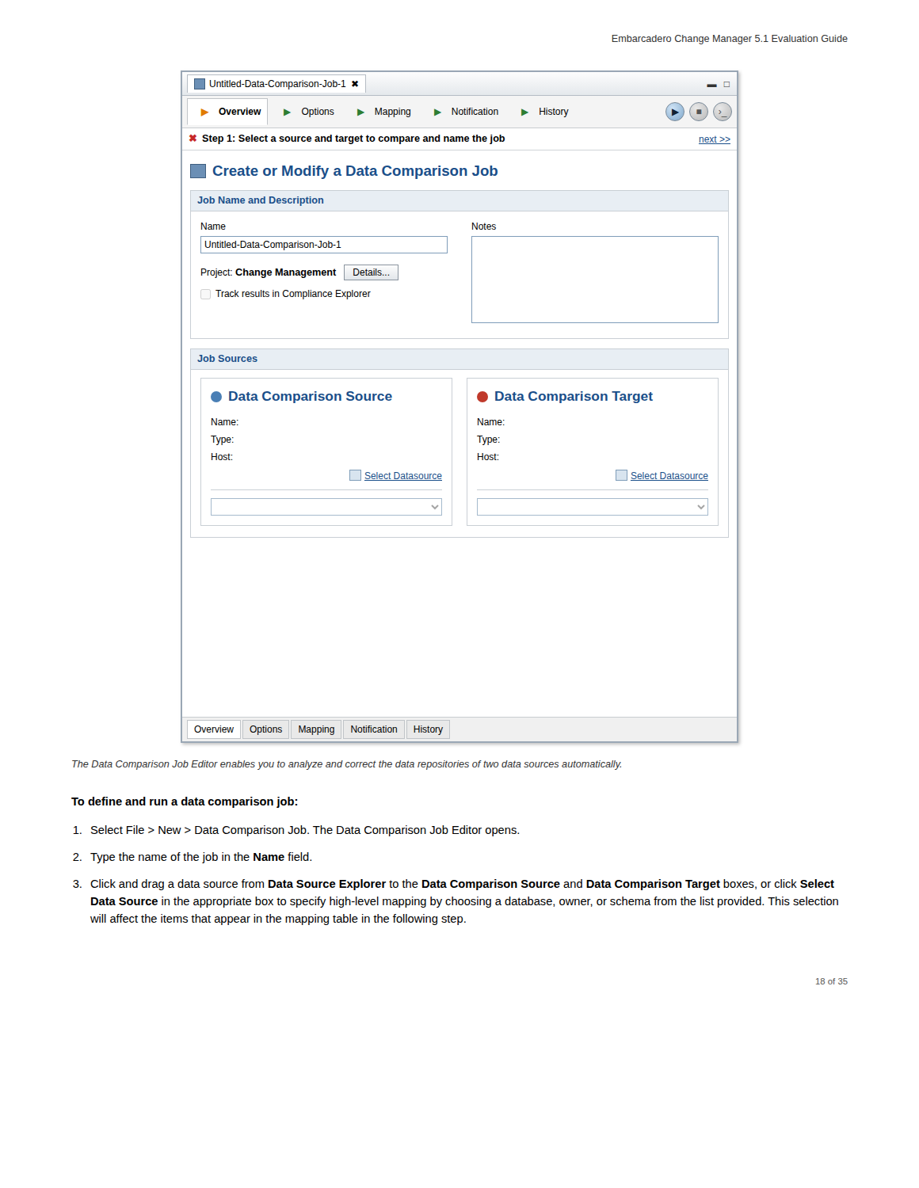Embarcadero Change Manager 5.1 Evaluation Guide
Untitled-Data-Comparison-Job-1 ✖ ▬ □
▶Overview ▶Options ▶Mapping ▶Notification ▶History
▶ ■ ›_
✖Step 1: Select a source and target to compare and name the job
next >>
Create or Modify a Data Comparison Job
Job Name and Description
Name
Project: Change Management Details...
Track results in Compliance Explorer
Notes
Job Sources
Data Comparison Source
Name:
Type:
Host:
Select Datasource
Data Comparison Target
Name:
Type:
Host:
Select Datasource
Overview Options Mapping Notification History
The Data Comparison Job Editor enables you to analyze and correct the data repositories of two data sources automatically.
To define and run a data comparison job:
Select File > New > Data Comparison Job. The Data Comparison Job Editor opens.
Type the name of the job in the Name field.
Click and drag a data source from Data Source Explorer to the Data Comparison Source and Data Comparison Target boxes, or click Select Data Source in the appropriate box to specify high-level mapping by choosing a database, owner, or schema from the list provided. This selection will affect the items that appear in the mapping table in the following step.
18 of 35